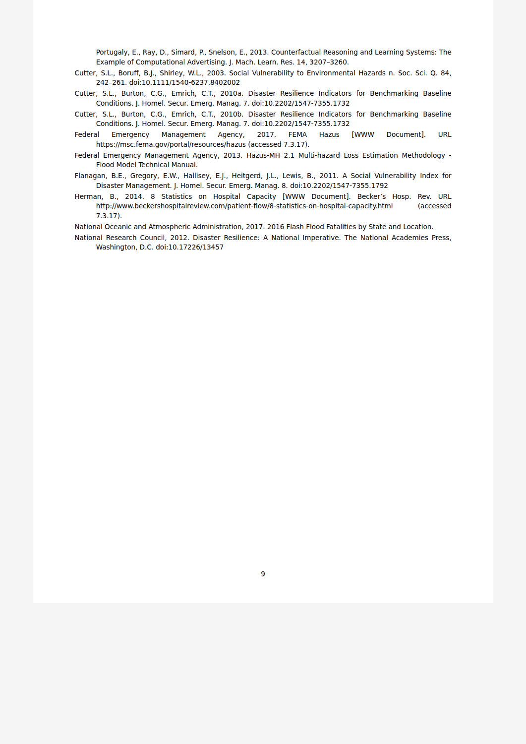Portugaly, E., Ray, D., Simard, P., Snelson, E., 2013. Counterfactual Reasoning and Learning Systems: The Example of Computational Advertising. J. Mach. Learn. Res. 14, 3207–3260.
Cutter, S.L., Boruff, B.J., Shirley, W.L., 2003. Social Vulnerability to Environmental Hazards n. Soc. Sci. Q. 84, 242–261. doi:10.1111/1540-6237.8402002
Cutter, S.L., Burton, C.G., Emrich, C.T., 2010a. Disaster Resilience Indicators for Benchmarking Baseline Conditions. J. Homel. Secur. Emerg. Manag. 7. doi:10.2202/1547-7355.1732
Cutter, S.L., Burton, C.G., Emrich, C.T., 2010b. Disaster Resilience Indicators for Benchmarking Baseline Conditions. J. Homel. Secur. Emerg. Manag. 7. doi:10.2202/1547-7355.1732
Federal Emergency Management Agency, 2017. FEMA Hazus [WWW Document]. URL https://msc.fema.gov/portal/resources/hazus (accessed 7.3.17).
Federal Emergency Management Agency, 2013. Hazus-MH 2.1 Multi-hazard Loss Estimation Methodology - Flood Model Technical Manual.
Flanagan, B.E., Gregory, E.W., Hallisey, E.J., Heitgerd, J.L., Lewis, B., 2011. A Social Vulnerability Index for Disaster Management. J. Homel. Secur. Emerg. Manag. 8. doi:10.2202/1547-7355.1792
Herman, B., 2014. 8 Statistics on Hospital Capacity [WWW Document]. Becker’s Hosp. Rev. URL http://www.beckershospitalreview.com/patient-flow/8-statistics-on-hospital-capacity.html (accessed 7.3.17).
National Oceanic and Atmospheric Administration, 2017. 2016 Flash Flood Fatalities by State and Location.
National Research Council, 2012. Disaster Resilience: A National Imperative. The National Academies Press, Washington, D.C. doi:10.17226/13457
9